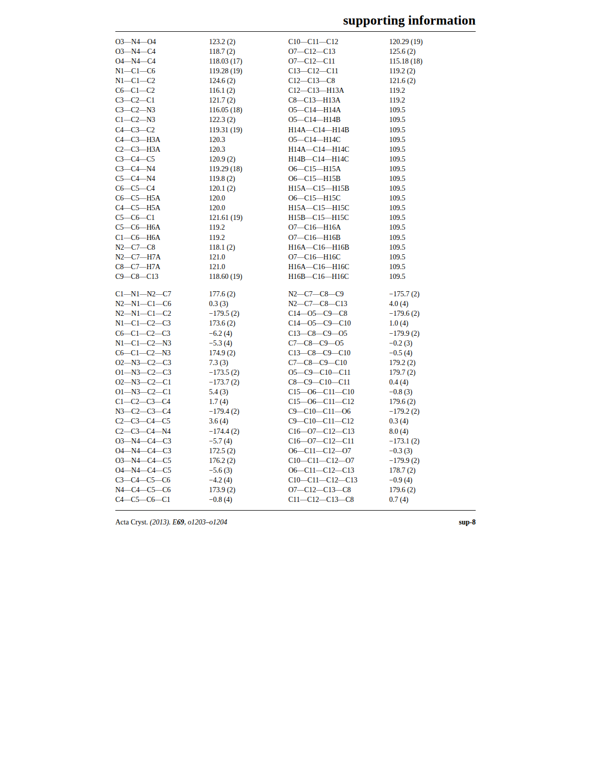supporting information
| O3—N4—O4 | 123.2 (2) | C10—C11—C12 | 120.29 (19) |
| O3—N4—C4 | 118.7 (2) | O7—C12—C13 | 125.6 (2) |
| O4—N4—C4 | 118.03 (17) | O7—C12—C11 | 115.18 (18) |
| N1—C1—C6 | 119.28 (19) | C13—C12—C11 | 119.2 (2) |
| N1—C1—C2 | 124.6 (2) | C12—C13—C8 | 121.6 (2) |
| C6—C1—C2 | 116.1 (2) | C12—C13—H13A | 119.2 |
| C3—C2—C1 | 121.7 (2) | C8—C13—H13A | 119.2 |
| C3—C2—N3 | 116.05 (18) | O5—C14—H14A | 109.5 |
| C1—C2—N3 | 122.3 (2) | O5—C14—H14B | 109.5 |
| C4—C3—C2 | 119.31 (19) | H14A—C14—H14B | 109.5 |
| C4—C3—H3A | 120.3 | O5—C14—H14C | 109.5 |
| C2—C3—H3A | 120.3 | H14A—C14—H14C | 109.5 |
| C3—C4—C5 | 120.9 (2) | H14B—C14—H14C | 109.5 |
| C3—C4—N4 | 119.29 (18) | O6—C15—H15A | 109.5 |
| C5—C4—N4 | 119.8 (2) | O6—C15—H15B | 109.5 |
| C6—C5—C4 | 120.1 (2) | H15A—C15—H15B | 109.5 |
| C6—C5—H5A | 120.0 | O6—C15—H15C | 109.5 |
| C4—C5—H5A | 120.0 | H15A—C15—H15C | 109.5 |
| C5—C6—C1 | 121.61 (19) | H15B—C15—H15C | 109.5 |
| C5—C6—H6A | 119.2 | O7—C16—H16A | 109.5 |
| C1—C6—H6A | 119.2 | O7—C16—H16B | 109.5 |
| N2—C7—C8 | 118.1 (2) | H16A—C16—H16B | 109.5 |
| N2—C7—H7A | 121.0 | O7—C16—H16C | 109.5 |
| C8—C7—H7A | 121.0 | H16A—C16—H16C | 109.5 |
| C9—C8—C13 | 118.60 (19) | H16B—C16—H16C | 109.5 |
| C1—N1—N2—C7 | 177.6 (2) | N2—C7—C8—C9 | −175.7 (2) |
| N2—N1—C1—C6 | 0.3 (3) | N2—C7—C8—C13 | 4.0 (4) |
| N2—N1—C1—C2 | −179.5 (2) | C14—O5—C9—C8 | −179.6 (2) |
| N1—C1—C2—C3 | 173.6 (2) | C14—O5—C9—C10 | 1.0 (4) |
| C6—C1—C2—C3 | −6.2 (4) | C13—C8—C9—O5 | −179.9 (2) |
| N1—C1—C2—N3 | −5.3 (4) | C7—C8—C9—O5 | −0.2 (3) |
| C6—C1—C2—N3 | 174.9 (2) | C13—C8—C9—C10 | −0.5 (4) |
| O2—N3—C2—C3 | 7.3 (3) | C7—C8—C9—C10 | 179.2 (2) |
| O1—N3—C2—C3 | −173.5 (2) | O5—C9—C10—C11 | 179.7 (2) |
| O2—N3—C2—C1 | −173.7 (2) | C8—C9—C10—C11 | 0.4 (4) |
| O1—N3—C2—C1 | 5.4 (3) | C15—O6—C11—C10 | −0.8 (3) |
| C1—C2—C3—C4 | 1.7 (4) | C15—O6—C11—C12 | 179.6 (2) |
| N3—C2—C3—C4 | −179.4 (2) | C9—C10—C11—O6 | −179.2 (2) |
| C2—C3—C4—C5 | 3.6 (4) | C9—C10—C11—C12 | 0.3 (4) |
| C2—C3—C4—N4 | −174.4 (2) | C16—O7—C12—C13 | 8.0 (4) |
| O3—N4—C4—C3 | −5.7 (4) | C16—O7—C12—C11 | −173.1 (2) |
| O4—N4—C4—C3 | 172.5 (2) | O6—C11—C12—O7 | −0.3 (3) |
| O3—N4—C4—C5 | 176.2 (2) | C10—C11—C12—O7 | −179.9 (2) |
| O4—N4—C4—C5 | −5.6 (3) | O6—C11—C12—C13 | 178.7 (2) |
| C3—C4—C5—C6 | −4.2 (4) | C10—C11—C12—C13 | −0.9 (4) |
| N4—C4—C5—C6 | 173.9 (2) | O7—C12—C13—C8 | 179.6 (2) |
| C4—C5—C6—C1 | −0.8 (4) | C11—C12—C13—C8 | 0.7 (4) |
Acta Cryst. (2013). E69, o1203–o1204
sup-8